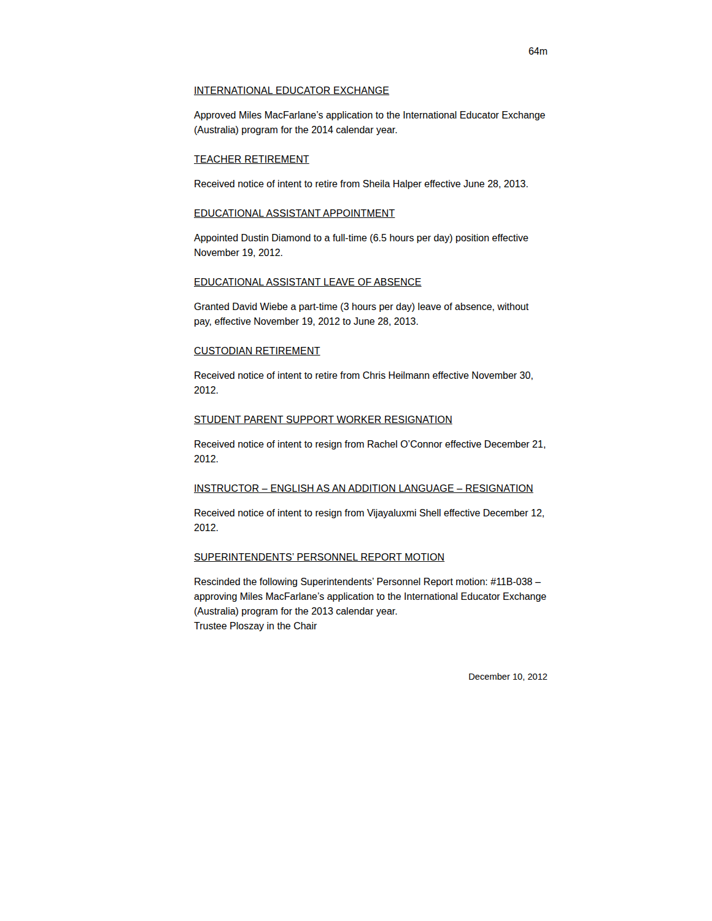64m
International Educator Exchange
Approved Miles MacFarlane’s application to the International Educator Exchange (Australia) program for the 2014 calendar year.
Teacher Retirement
Received notice of intent to retire from Sheila Halper effective June 28, 2013.
Educational Assistant Appointment
Appointed Dustin Diamond to a full-time (6.5 hours per day) position effective November 19, 2012.
Educational Assistant Leave of Absence
Granted David Wiebe a part-time (3 hours per day) leave of absence, without pay, effective November 19, 2012 to June 28, 2013.
Custodian Retirement
Received notice of intent to retire from Chris Heilmann effective November 30, 2012.
Student Parent Support Worker Resignation
Received notice of intent to resign from Rachel O’Connor effective December 21, 2012.
Instructor – English as an Addition Language – Resignation
Received notice of intent to resign from Vijayaluxmi Shell effective December 12, 2012.
Superintendents’ Personnel Report Motion
Rescinded the following Superintendents’ Personnel Report motion: #11B-038 – approving Miles MacFarlane’s application to the International Educator Exchange (Australia) program for the 2013 calendar year.
Trustee Ploszay in the Chair
December 10, 2012